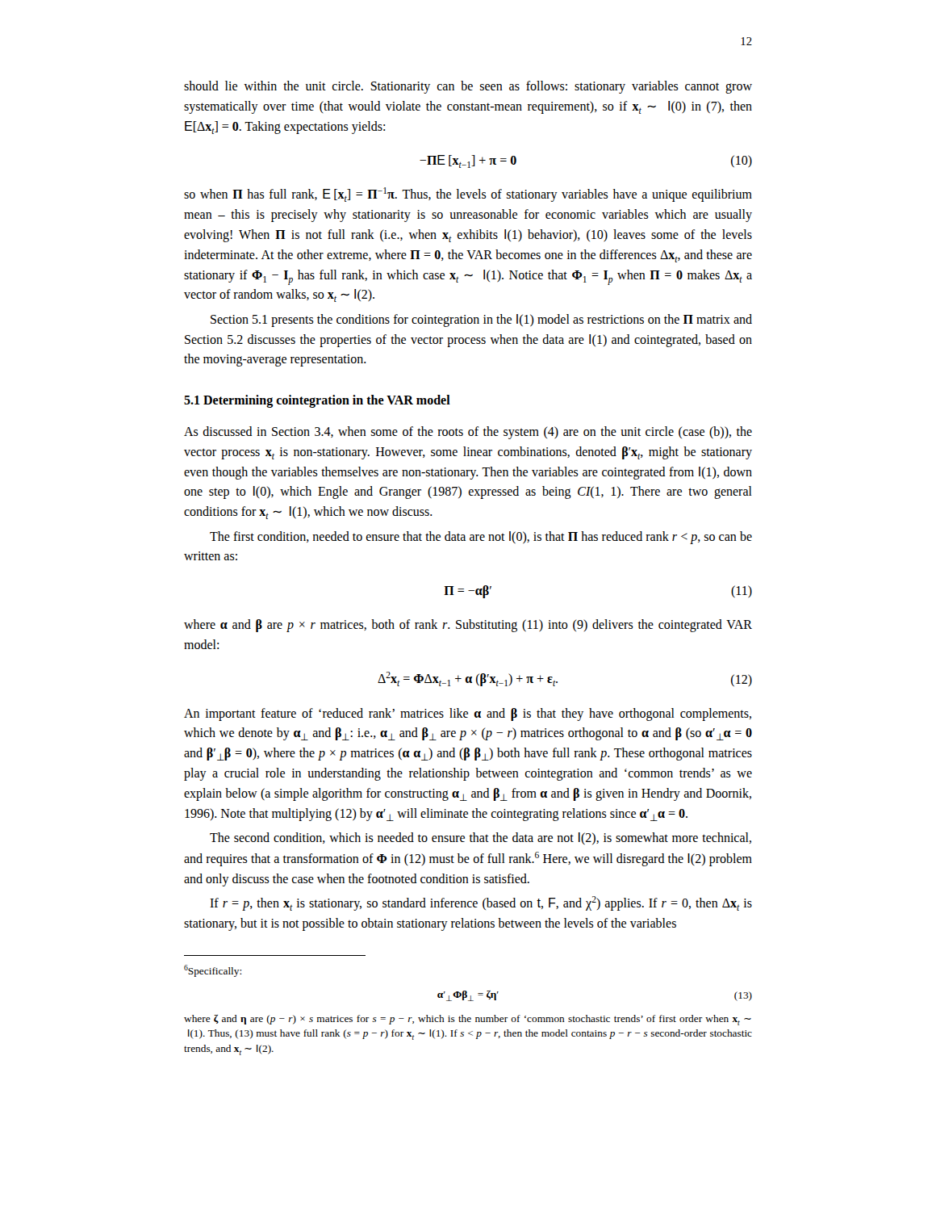12
should lie within the unit circle. Stationarity can be seen as follows: stationary variables cannot grow systematically over time (that would violate the constant-mean requirement), so if xt ∼ I(0) in (7), then E[Δxt] = 0. Taking expectations yields:
−ΠE [xt−1] + π = 0 (10)
so when Π has full rank, E [xt] = Π−1π. Thus, the levels of stationary variables have a unique equilibrium mean – this is precisely why stationarity is so unreasonable for economic variables which are usually evolving! When Π is not full rank (i.e., when xt exhibits I(1) behavior), (10) leaves some of the levels indeterminate. At the other extreme, where Π = 0, the VAR becomes one in the differences Δxt, and these are stationary if Φ1 − Ip has full rank, in which case xt ∼ I(1). Notice that Φ1 = Ip when Π = 0 makes Δxt a vector of random walks, so xt ∼ I(2).
Section 5.1 presents the conditions for cointegration in the I(1) model as restrictions on the Π matrix and Section 5.2 discusses the properties of the vector process when the data are I(1) and cointegrated, based on the moving-average representation.
5.1 Determining cointegration in the VAR model
As discussed in Section 3.4, when some of the roots of the system (4) are on the unit circle (case (b)), the vector process xt is non-stationary. However, some linear combinations, denoted β′xt, might be stationary even though the variables themselves are non-stationary. Then the variables are cointegrated from I(1), down one step to I(0), which Engle and Granger (1987) expressed as being CI(1, 1). There are two general conditions for xt ∼ I(1), which we now discuss.
The first condition, needed to ensure that the data are not I(0), is that Π has reduced rank r < p, so can be written as:
Π = −αβ′ (11)
where α and β are p × r matrices, both of rank r. Substituting (11) into (9) delivers the cointegrated VAR model:
Δ2xt = ΦΔxt−1 + α (β′xt−1) + π + εt. (12)
An important feature of ‘reduced rank’ matrices like α and β is that they have orthogonal complements, which we denote by α⊥ and β⊥: i.e., α⊥ and β⊥ are p × (p − r) matrices orthogonal to α and β (so α′⊥α = 0 and β′⊥β = 0), where the p × p matrices (α α⊥) and (β β⊥) both have full rank p. These orthogonal matrices play a crucial role in understanding the relationship between cointegration and ‘common trends’ as we explain below (a simple algorithm for constructing α⊥ and β⊥ from α and β is given in Hendry and Doornik, 1996). Note that multiplying (12) by α′⊥ will eliminate the cointegrating relations since α′⊥α = 0.
The second condition, which is needed to ensure that the data are not I(2), is somewhat more technical, and requires that a transformation of Φ in (12) must be of full rank.6 Here, we will disregard the I(2) problem and only discuss the case when the footnoted condition is satisfied.
If r = p, then xt is stationary, so standard inference (based on t, F, and χ2) applies. If r = 0, then Δxt is stationary, but it is not possible to obtain stationary relations between the levels of the variables
6 Specifically:
α′⊥Φβ⊥ = ζη′ (13)
where ζ and η are (p − r) × s matrices for s = p − r, which is the number of ‘common stochastic trends’ of first order when xt ∼ I(1). Thus, (13) must have full rank (s = p − r) for xt ∼ I(1). If s < p − r, then the model contains p − r − s second-order stochastic trends, and xt ∼ I(2).